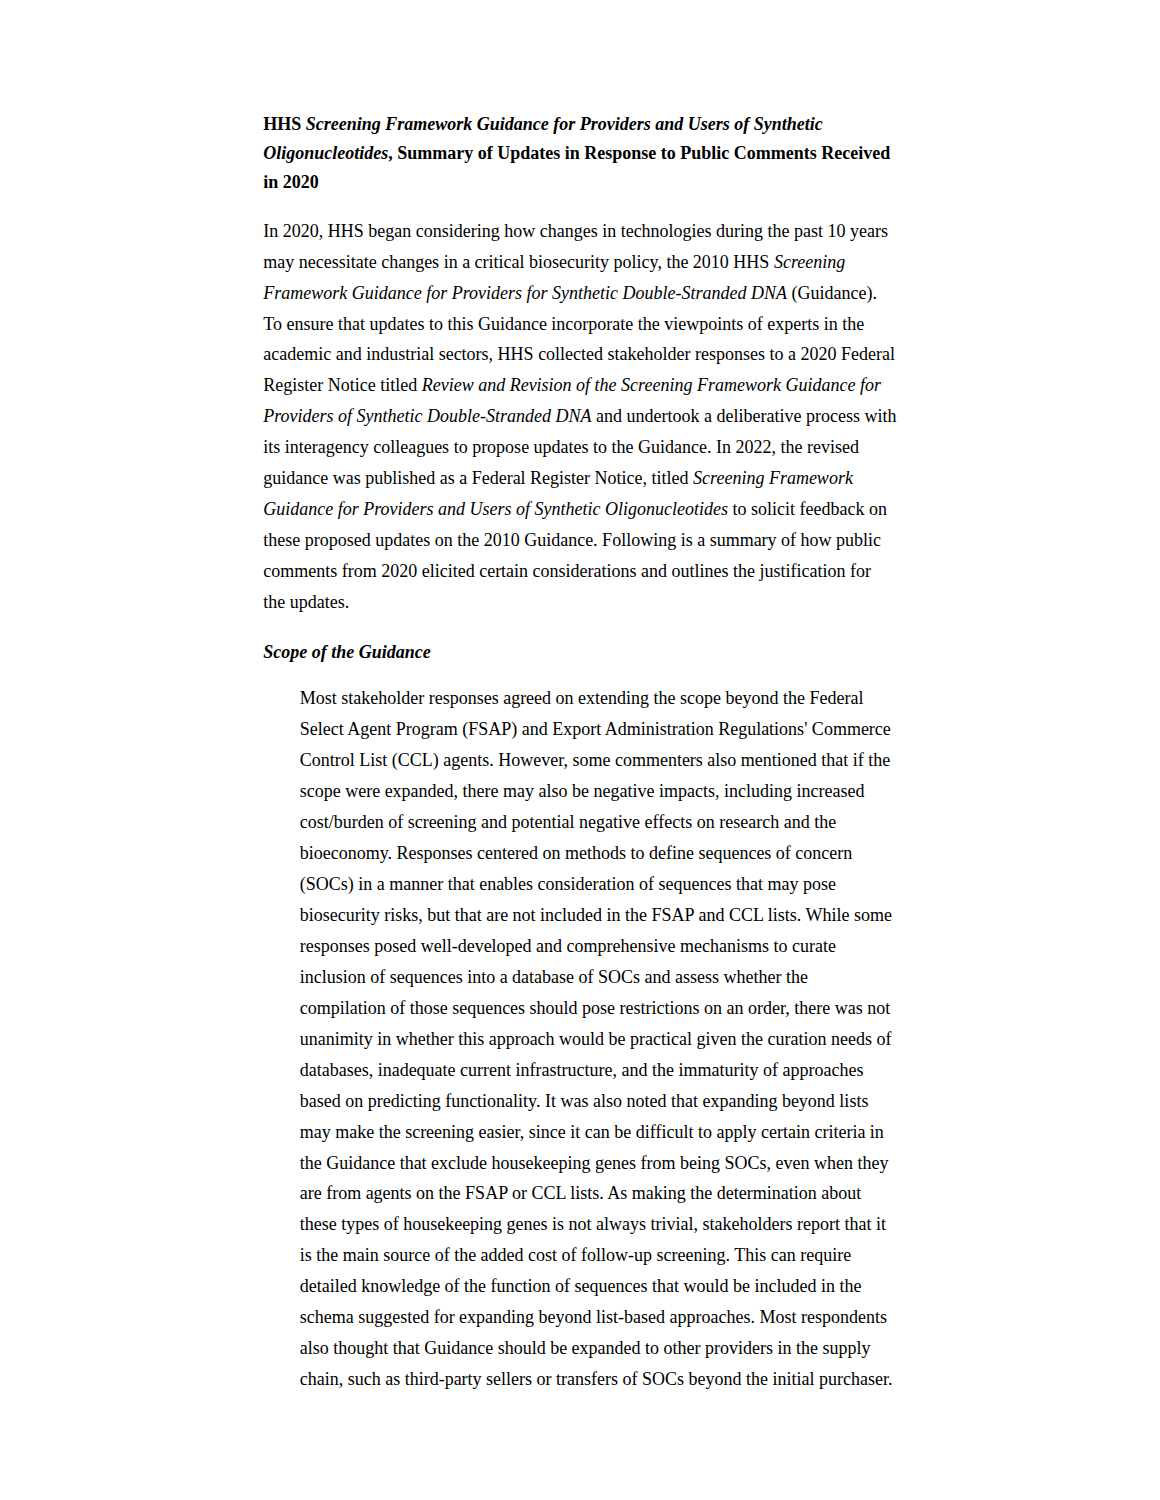HHS Screening Framework Guidance for Providers and Users of Synthetic Oligonucleotides, Summary of Updates in Response to Public Comments Received in 2020
In 2020, HHS began considering how changes in technologies during the past 10 years may necessitate changes in a critical biosecurity policy, the 2010 HHS Screening Framework Guidance for Providers for Synthetic Double-Stranded DNA (Guidance). To ensure that updates to this Guidance incorporate the viewpoints of experts in the academic and industrial sectors, HHS collected stakeholder responses to a 2020 Federal Register Notice titled Review and Revision of the Screening Framework Guidance for Providers of Synthetic Double-Stranded DNA and undertook a deliberative process with its interagency colleagues to propose updates to the Guidance. In 2022, the revised guidance was published as a Federal Register Notice, titled Screening Framework Guidance for Providers and Users of Synthetic Oligonucleotides to solicit feedback on these proposed updates on the 2010 Guidance. Following is a summary of how public comments from 2020 elicited certain considerations and outlines the justification for the updates.
Scope of the Guidance
Most stakeholder responses agreed on extending the scope beyond the Federal Select Agent Program (FSAP) and Export Administration Regulations' Commerce Control List (CCL) agents. However, some commenters also mentioned that if the scope were expanded, there may also be negative impacts, including increased cost/burden of screening and potential negative effects on research and the bioeconomy. Responses centered on methods to define sequences of concern (SOCs) in a manner that enables consideration of sequences that may pose biosecurity risks, but that are not included in the FSAP and CCL lists. While some responses posed well-developed and comprehensive mechanisms to curate inclusion of sequences into a database of SOCs and assess whether the compilation of those sequences should pose restrictions on an order, there was not unanimity in whether this approach would be practical given the curation needs of databases, inadequate current infrastructure, and the immaturity of approaches based on predicting functionality. It was also noted that expanding beyond lists may make the screening easier, since it can be difficult to apply certain criteria in the Guidance that exclude housekeeping genes from being SOCs, even when they are from agents on the FSAP or CCL lists. As making the determination about these types of housekeeping genes is not always trivial, stakeholders report that it is the main source of the added cost of follow-up screening. This can require detailed knowledge of the function of sequences that would be included in the schema suggested for expanding beyond list-based approaches. Most respondents also thought that Guidance should be expanded to other providers in the supply chain, such as third-party sellers or transfers of SOCs beyond the initial purchaser.